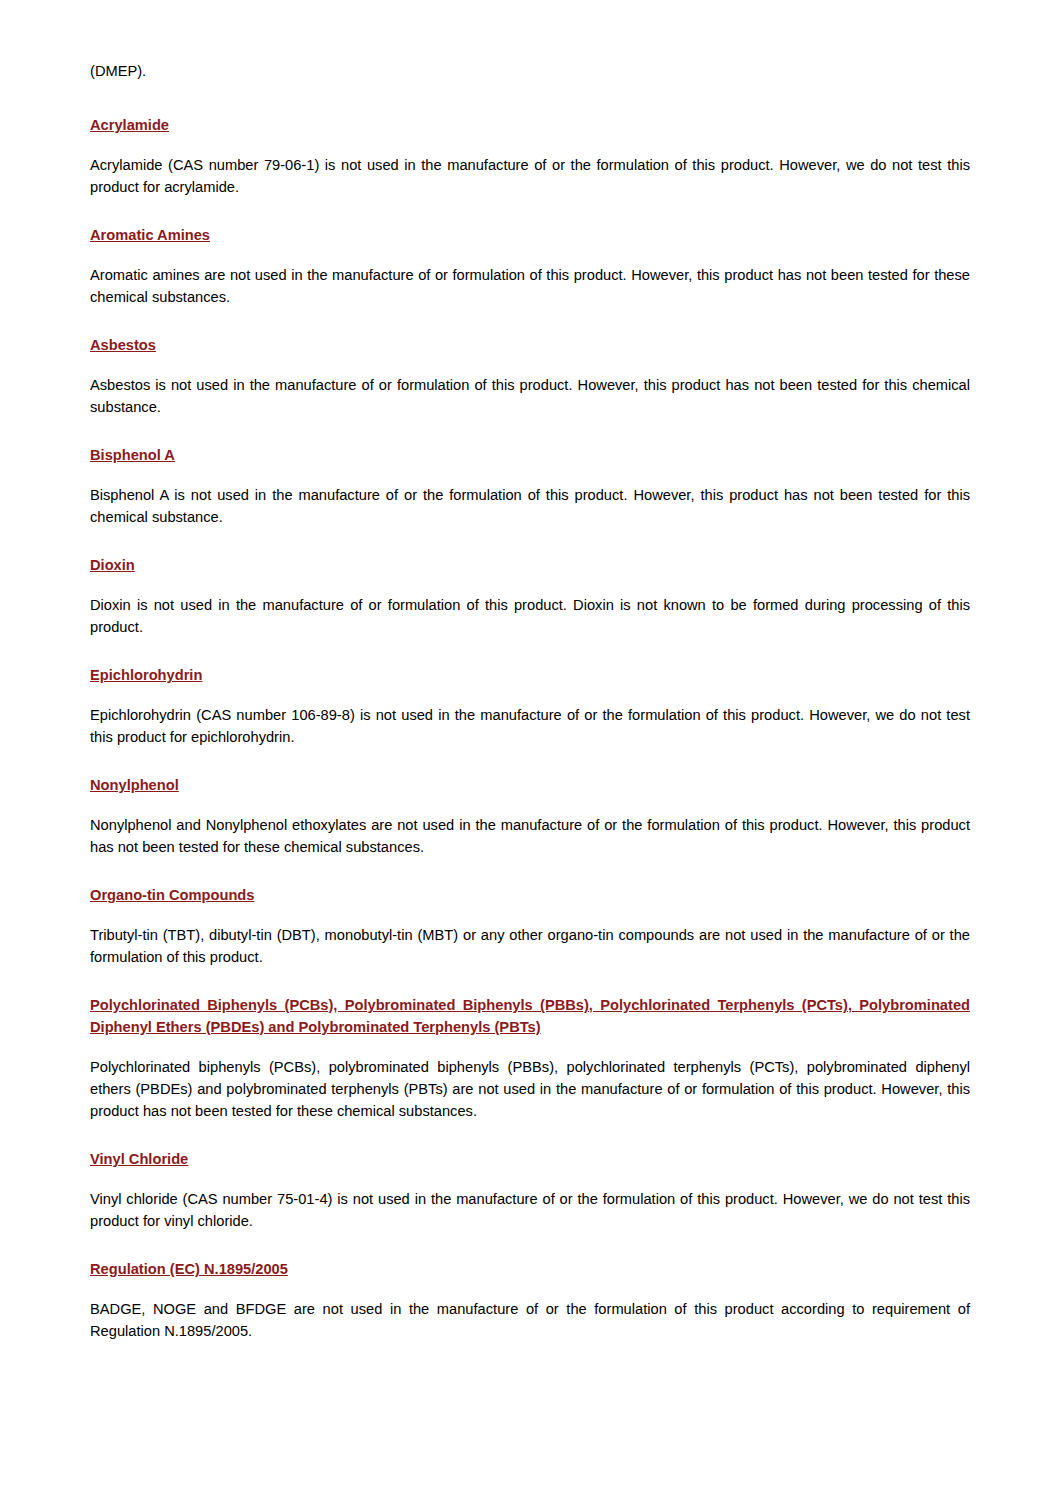(DMEP).
Acrylamide
Acrylamide (CAS number 79-06-1) is not used in the manufacture of or the formulation of this product. However, we do not test this product for acrylamide.
Aromatic Amines
Aromatic amines are not used in the manufacture of or formulation of this product. However, this product has not been tested for these chemical substances.
Asbestos
Asbestos is not used in the manufacture of or formulation of this product. However, this product has not been tested for this chemical substance.
Bisphenol A
Bisphenol A is not used in the manufacture of or the formulation of this product. However, this product has not been tested for this chemical substance.
Dioxin
Dioxin is not used in the manufacture of or formulation of this product. Dioxin is not known to be formed during processing of this product.
Epichlorohydrin
Epichlorohydrin (CAS number 106-89-8) is not used in the manufacture of or the formulation of this product. However, we do not test this product for epichlorohydrin.
Nonylphenol
Nonylphenol and Nonylphenol ethoxylates are not used in the manufacture of or the formulation of this product. However, this product has not been tested for these chemical substances.
Organo-tin Compounds
Tributyl-tin (TBT), dibutyl-tin (DBT), monobutyl-tin (MBT) or any other organo-tin compounds are not used in the manufacture of or the formulation of this product.
Polychlorinated Biphenyls (PCBs), Polybrominated Biphenyls (PBBs), Polychlorinated Terphenyls (PCTs), Polybrominated Diphenyl Ethers (PBDEs) and Polybrominated Terphenyls (PBTs)
Polychlorinated biphenyls (PCBs), polybrominated biphenyls (PBBs), polychlorinated terphenyls (PCTs), polybrominated diphenyl ethers (PBDEs) and polybrominated terphenyls (PBTs) are not used in the manufacture of or formulation of this product. However, this product has not been tested for these chemical substances.
Vinyl Chloride
Vinyl chloride (CAS number 75-01-4) is not used in the manufacture of or the formulation of this product. However, we do not test this product for vinyl chloride.
Regulation (EC) N.1895/2005
BADGE, NOGE and BFDGE are not used in the manufacture of or the formulation of this product according to requirement of Regulation N.1895/2005.